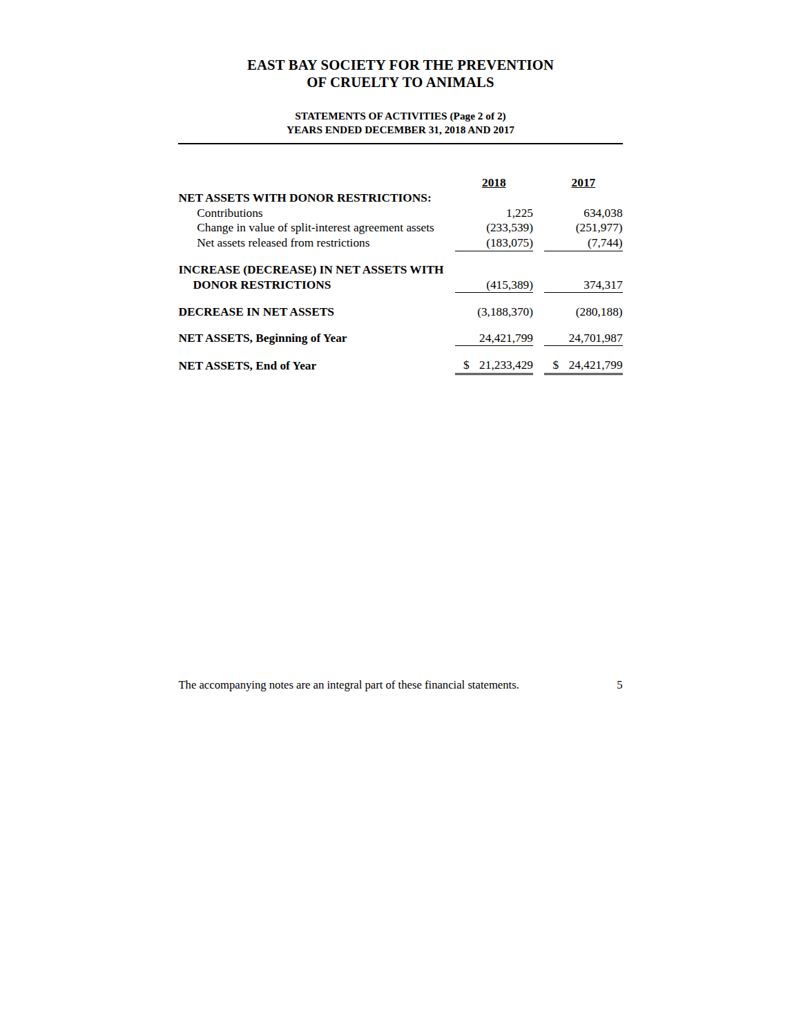EAST BAY SOCIETY FOR THE PREVENTION
OF CRUELTY TO ANIMALS
STATEMENTS OF ACTIVITIES (Page 2 of 2)
YEARS ENDED DECEMBER 31, 2018 AND 2017
| | | 2018 | | 2017 |
| NET ASSETS WITH DONOR RESTRICTIONS: | | | | |
| Contributions | | 1,225 | | 634,038 |
| Change in value of split-interest agreement assets | | (233,539) | | (251,977) |
| Net assets released from restrictions | | (183,075) | | (7,744) |
| INCREASE (DECREASE) IN NET ASSETS WITH | | | | |
| DONOR RESTRICTIONS | | (415,389) | | 374,317 |
| DECREASE IN NET ASSETS | | (3,188,370) | | (280,188) |
| NET ASSETS, Beginning of Year | | 24,421,799 | | 24,701,987 |
| NET ASSETS, End of Year | | $ 21,233,429 | | $ 24,421,799 |
The accompanying notes are an integral part of these financial statements.
5